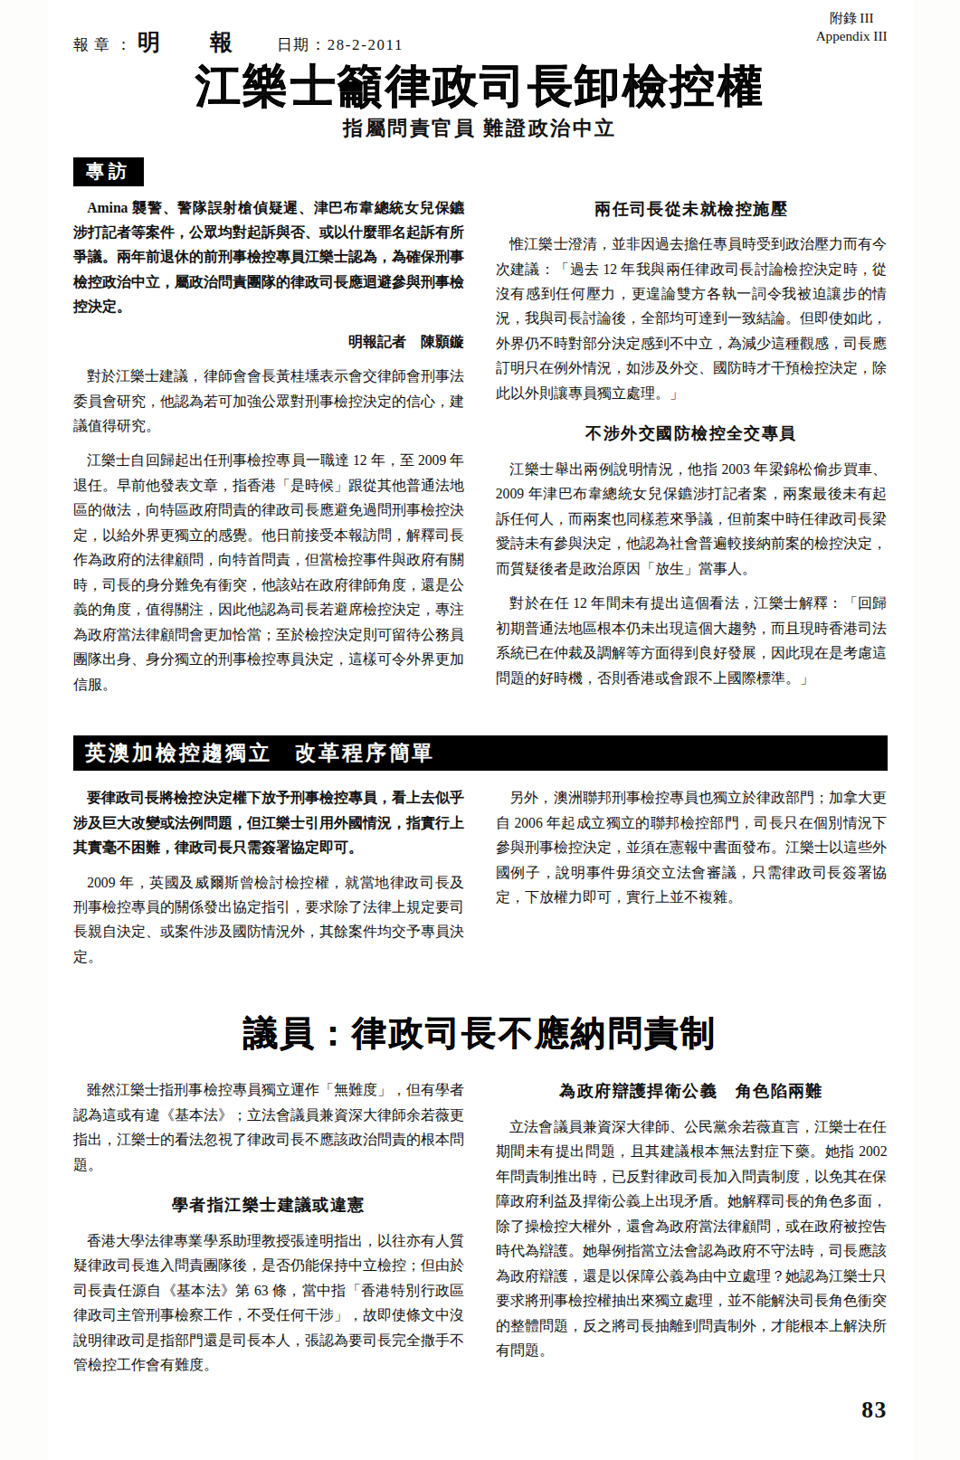附錄 III
Appendix III
報章：明　報
日期：28-2-2011
江樂士籲律政司長卸檢控權
指屬問責官員 難證政治中立
專訪
Amina 襲警、警隊誤射槍偵疑遲、津巴布韋總統女兒保鑣涉打記者等案件，公眾均對起訴與否、或以什麼罪名起訴有所爭議。兩年前退休的前刑事檢控專員江樂士認為，為確保刑事檢控政治中立，屬政治問責團隊的律政司長應迴避參與刑事檢控決定。
明報記者　陳顥鏇
對於江樂士建議，律師會會長黃桂壎表示會交律師會刑事法委員會研究，他認為若可加強公眾對刑事檢控決定的信心，建議值得研究。
江樂士自回歸起出任刑事檢控專員一職達 12 年，至 2009 年退任。早前他發表文章，指香港「是時候」跟從其他普通法地區的做法，向特區政府問責的律政司長應避免過問刑事檢控決定，以給外界更獨立的感覺。他日前接受本報訪問，解釋司長作為政府的法律顧問，向特首問責，但當檢控事件與政府有關時，司長的身分難免有衝突，他該站在政府律師角度，還是公義的角度，值得關注，因此他認為司長若避席檢控決定，專注為政府當法律顧問會更加恰當；至於檢控決定則可留待公務員團隊出身、身分獨立的刑事檢控專員決定，這樣可令外界更加信服。
兩任司長從未就檢控施壓
惟江樂士澄清，並非因過去擔任專員時受到政治壓力而有今次建議：「過去 12 年我與兩任律政司長討論檢控決定時，從沒有感到任何壓力，更遑論雙方各執一詞令我被迫讓步的情況，我與司長討論後，全部均可達到一致結論。但即使如此，外界仍不時對部分決定感到不中立，為減少這種觀感，司長應訂明只在例外情況，如涉及外交、國防時才干預檢控決定，除此以外則讓專員獨立處理。」
不涉外交國防檢控全交專員
江樂士舉出兩例說明情況，他指 2003 年梁錦松偷步買車、2009 年津巴布韋總統女兒保鑣涉打記者案，兩案最後未有起訴任何人，而兩案也同樣惹來爭議，但前案中時任律政司長梁愛詩未有參與決定，他認為社會普遍較接納前案的檢控決定，而質疑後者是政治原因「放生」當事人。
對於在任 12 年間未有提出這個看法，江樂士解釋：「回歸初期普通法地區根本仍未出現這個大趨勢，而且現時香港司法系統已在仲裁及調解等方面得到良好發展，因此現在是考慮這問題的好時機，否則香港或會跟不上國際標準。」
英澳加檢控趨獨立　改革程序簡單
要律政司長將檢控決定權下放予刑事檢控專員，看上去似乎涉及巨大改變或法例問題，但江樂士引用外國情況，指實行上其實毫不困難，律政司長只需簽署協定即可。
2009 年，英國及威爾斯曾檢討檢控權，就當地律政司長及刑事檢控專員的關係發出協定指引，要求除了法律上規定要司長親自決定、或案件涉及國防情況外，其餘案件均交予專員決定。
另外，澳洲聯邦刑事檢控專員也獨立於律政部門；加拿大更自 2006 年起成立獨立的聯邦檢控部門，司長只在個別情況下參與刑事檢控決定，並須在憲報中書面發布。江樂士以這些外國例子，說明事件毋須交立法會審議，只需律政司長簽署協定，下放權力即可，實行上並不複雜。
議員：律政司長不應納問責制
雖然江樂士指刑事檢控專員獨立運作「無難度」，但有學者認為這或有違《基本法》；立法會議員兼資深大律師余若薇更指出，江樂士的看法忽視了律政司長不應該政治問責的根本問題。
學者指江樂士建議或違憲
香港大學法律專業學系助理教授張達明指出，以往亦有人質疑律政司長進入問責團隊後，是否仍能保持中立檢控；但由於司長責任源自《基本法》第 63 條，當中指「香港特別行政區律政司主管刑事檢察工作，不受任何干涉」，故即使條文中沒說明律政司是指部門還是司長本人，張認為要司長完全撒手不管檢控工作會有難度。
為政府辯護捍衛公義　角色陷兩難
立法會議員兼資深大律師、公民黨余若薇直言，江樂士在任期間未有提出問題，且其建議根本無法對症下藥。她指 2002 年問責制推出時，已反對律政司長加入問責制度，以免其在保障政府利益及捍衛公義上出現矛盾。她解釋司長的角色多面，除了操檢控大權外，還會為政府當法律顧問，或在政府被控告時代為辯護。她舉例指當立法會認為政府不守法時，司長應該為政府辯護，還是以保障公義為由中立處理？她認為江樂士只要求將刑事檢控權抽出來獨立處理，並不能解決司長角色衝突的整體問題，反之將司長抽離到問責制外，才能根本上解決所有問題。
83